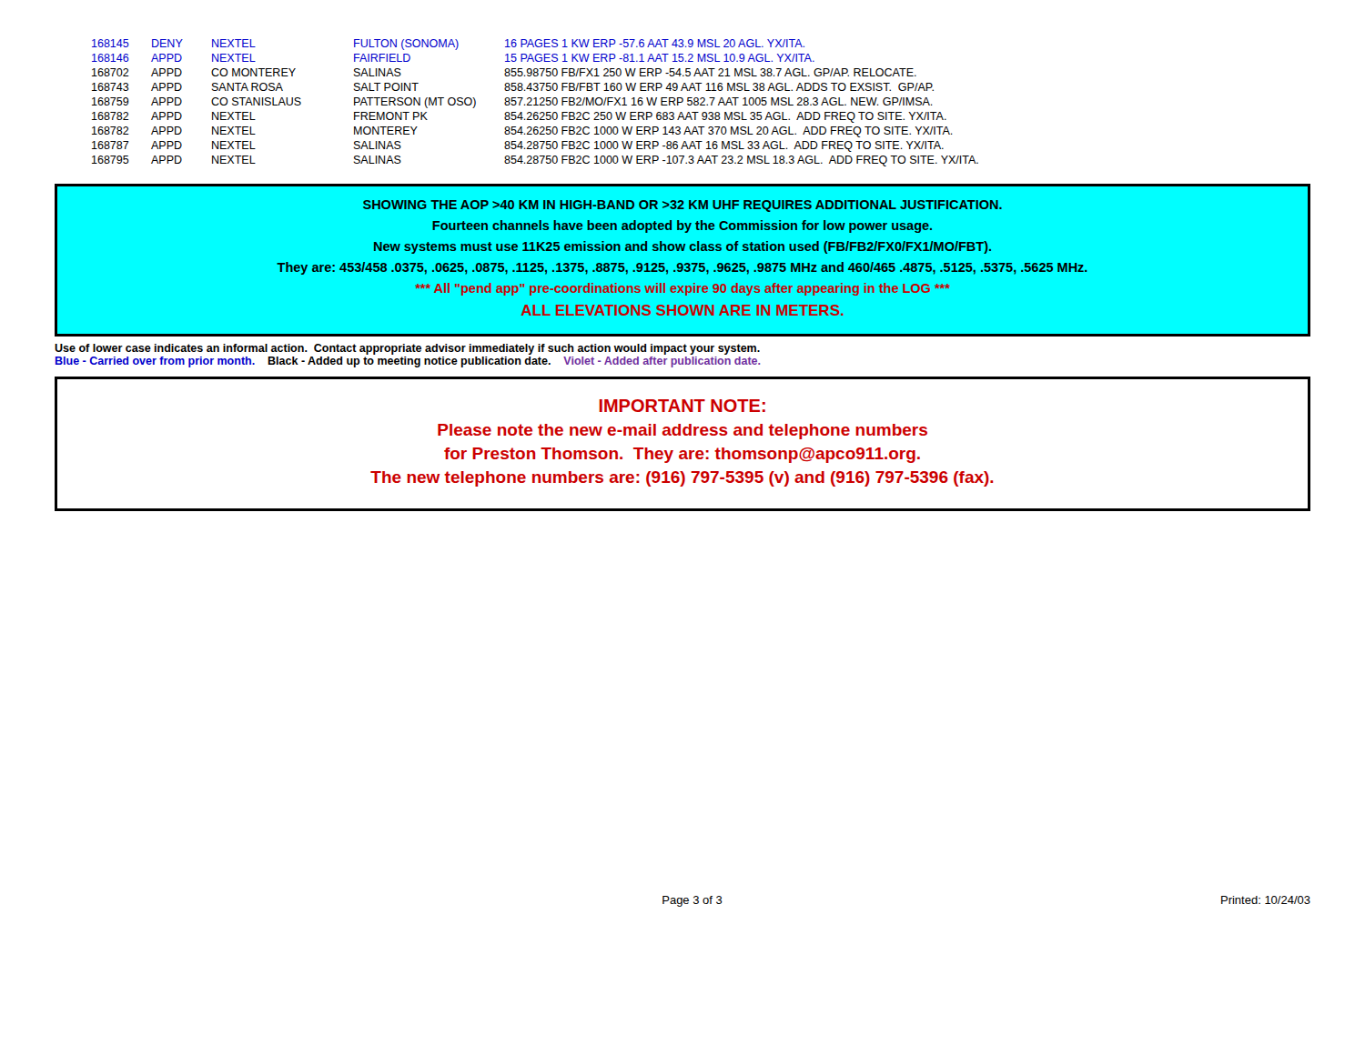| 168145 | DENY | NEXTEL | FULTON (SONOMA) | 16 PAGES 1 KW ERP -57.6 AAT 43.9 MSL 20 AGL. YX/ITA. |
| 168146 | APPD | NEXTEL | FAIRFIELD | 15 PAGES 1 KW ERP -81.1 AAT 15.2 MSL 10.9 AGL. YX/ITA. |
| 168702 | APPD | CO MONTEREY | SALINAS | 855.98750 FB/FX1 250 W ERP -54.5 AAT 21 MSL 38.7 AGL. GP/AP. RELOCATE. |
| 168743 | APPD | SANTA ROSA | SALT POINT | 858.43750 FB/FBT 160 W ERP 49 AAT 116 MSL 38 AGL. ADDS TO EXSIST. GP/AP. |
| 168759 | APPD | CO STANISLAUS | PATTERSON (MT OSO) | 857.21250 FB2/MO/FX1 16 W ERP 582.7 AAT 1005 MSL 28.3 AGL. NEW. GP/IMSA. |
| 168782 | APPD | NEXTEL | FREMONT PK | 854.26250 FB2C 250 W ERP 683 AAT 938 MSL 35 AGL. ADD FREQ TO SITE. YX/ITA. |
| 168782 | APPD | NEXTEL | MONTEREY | 854.26250 FB2C 1000 W ERP 143 AAT 370 MSL 20 AGL. ADD FREQ TO SITE. YX/ITA. |
| 168787 | APPD | NEXTEL | SALINAS | 854.28750 FB2C 1000 W ERP -86 AAT 16 MSL 33 AGL. ADD FREQ TO SITE. YX/ITA. |
| 168795 | APPD | NEXTEL | SALINAS | 854.28750 FB2C 1000 W ERP -107.3 AAT 23.2 MSL 18.3 AGL. ADD FREQ TO SITE. YX/ITA. |
SHOWING THE AOP >40 KM IN HIGH-BAND OR >32 KM UHF REQUIRES ADDITIONAL JUSTIFICATION.
Fourteen channels have been adopted by the Commission for low power usage.
New systems must use 11K25 emission and show class of station used (FB/FB2/FX0/FX1/MO/FBT).
They are: 453/458 .0375, .0625, .0875, .1125, .1375, .8875, .9125, .9375, .9625, .9875 MHz and 460/465 .4875, .5125, .5375, .5625 MHz.
*** All "pend app" pre-coordinations will expire 90 days after appearing in the LOG ***
ALL ELEVATIONS SHOWN ARE IN METERS.
Use of lower case indicates an informal action. Contact appropriate advisor immediately if such action would impact your system.
Blue - Carried over from prior month. Black - Added up to meeting notice publication date. Violet - Added after publication date.
IMPORTANT NOTE:
Please note the new e-mail address and telephone numbers
for Preston Thomson. They are: thomsonp@apco911.org.
The new telephone numbers are: (916) 797-5395 (v) and (916) 797-5396 (fax).
Page 3 of 3
Printed: 10/24/03